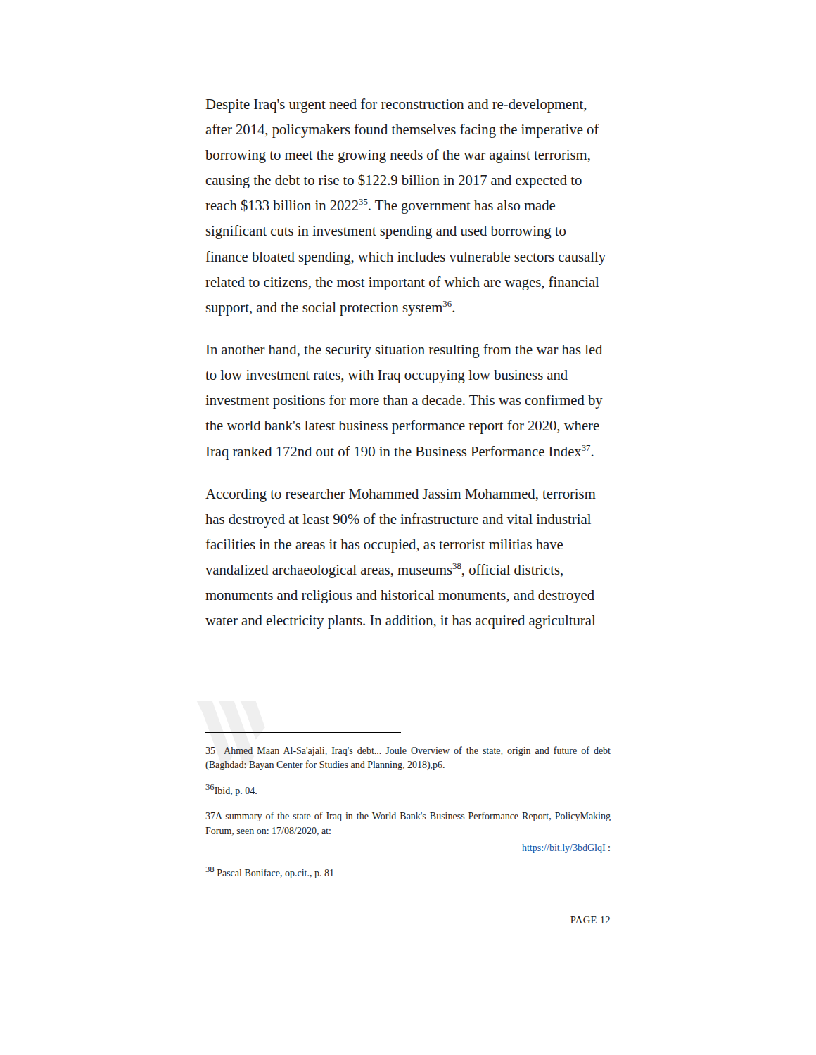Despite Iraq's urgent need for reconstruction and re-development, after 2014, policymakers found themselves facing the imperative of borrowing to meet the growing needs of the war against terrorism, causing the debt to rise to $122.9 billion in 2017 and expected to reach $133 billion in 202235. The government has also made significant cuts in investment spending and used borrowing to finance bloated spending, which includes vulnerable sectors causally related to citizens, the most important of which are wages, financial support, and the social protection system36.
In another hand, the security situation resulting from the war has led to low investment rates, with Iraq occupying low business and investment positions for more than a decade. This was confirmed by the world bank's latest business performance report for 2020, where Iraq ranked 172nd out of 190 in the Business Performance Index37.
According to researcher Mohammed Jassim Mohammed, terrorism has destroyed at least 90% of the infrastructure and vital industrial facilities in the areas it has occupied, as terrorist militias have vandalized archaeological areas, museums38, official districts, monuments and religious and historical monuments, and destroyed water and electricity plants. In addition, it has acquired agricultural
35 Ahmed Maan Al-Sa'ajali, Iraq's debt... Joule Overview of the state, origin and future of debt (Baghdad: Bayan Center for Studies and Planning, 2018),p6.
36 Ibid, p. 04.
37A summary of the state of Iraq in the World Bank's Business Performance Report, PolicyMaking Forum, seen on: 17/08/2020, at: https://bit.ly/3bdGlqI :
38 Pascal Boniface, op.cit., p. 81
PAGE 12